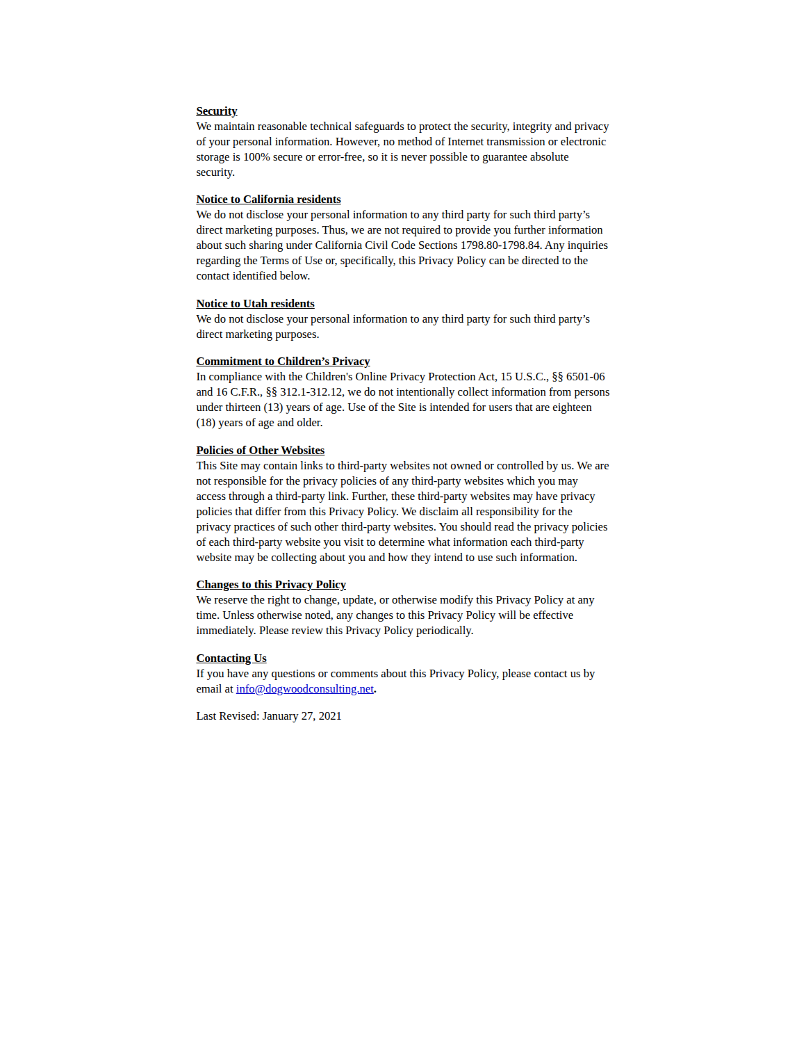Security
We maintain reasonable technical safeguards to protect the security, integrity and privacy of your personal information. However, no method of Internet transmission or electronic storage is 100% secure or error-free, so it is never possible to guarantee absolute security.
Notice to California residents
We do not disclose your personal information to any third party for such third party’s direct marketing purposes. Thus, we are not required to provide you further information about such sharing under California Civil Code Sections 1798.80-1798.84. Any inquiries regarding the Terms of Use or, specifically, this Privacy Policy can be directed to the contact identified below.
Notice to Utah residents
We do not disclose your personal information to any third party for such third party’s direct marketing purposes.
Commitment to Children’s Privacy
In compliance with the Children's Online Privacy Protection Act, 15 U.S.C., §§ 6501-06 and 16 C.F.R., §§ 312.1-312.12, we do not intentionally collect information from persons under thirteen (13) years of age. Use of the Site is intended for users that are eighteen (18) years of age and older.
Policies of Other Websites
This Site may contain links to third-party websites not owned or controlled by us. We are not responsible for the privacy policies of any third-party websites which you may access through a third-party link. Further, these third-party websites may have privacy policies that differ from this Privacy Policy. We disclaim all responsibility for the privacy practices of such other third-party websites. You should read the privacy policies of each third-party website you visit to determine what information each third-party website may be collecting about you and how they intend to use such information.
Changes to this Privacy Policy
We reserve the right to change, update, or otherwise modify this Privacy Policy at any time. Unless otherwise noted, any changes to this Privacy Policy will be effective immediately. Please review this Privacy Policy periodically.
Contacting Us
If you have any questions or comments about this Privacy Policy, please contact us by email at info@dogwoodconsulting.net.
Last Revised: January 27, 2021